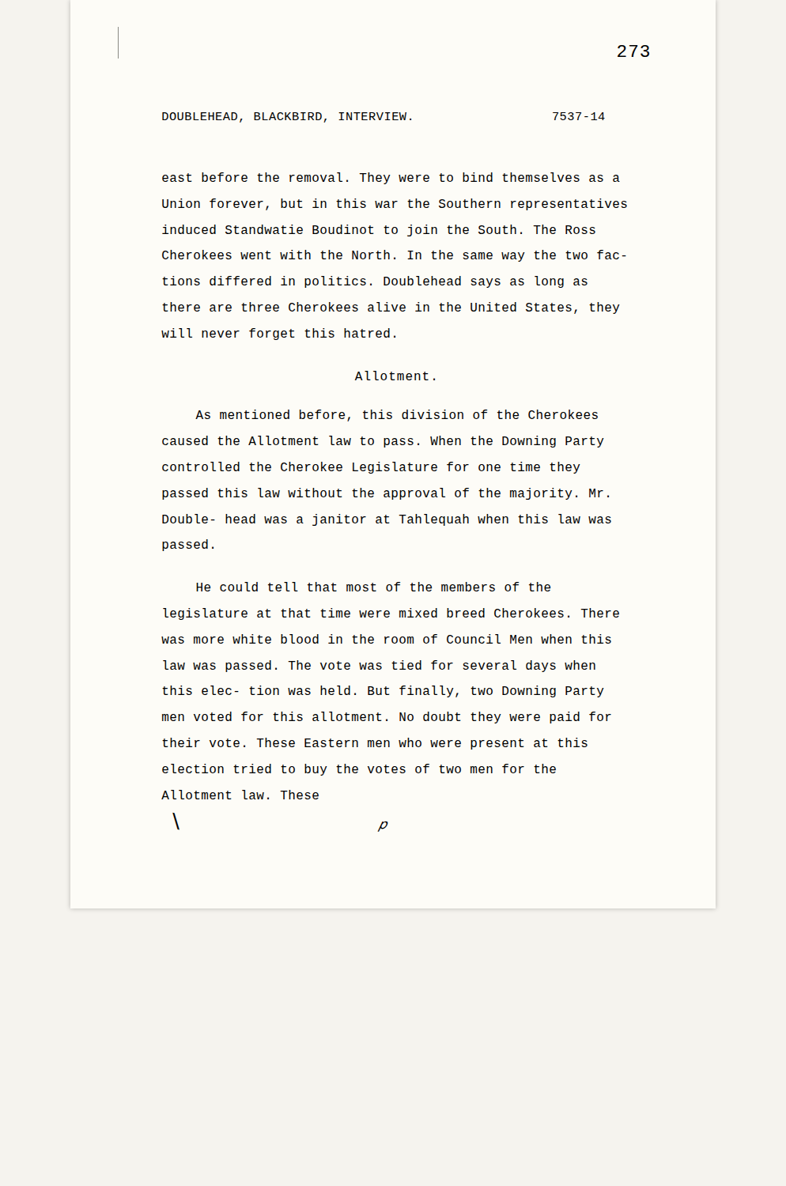273
DOUBLEHEAD, BLACKBIRD, INTERVIEW. 7537-14
east before the removal. They were to bind themselves as a Union forever, but in this war the Southern representatives induced Standwatie Boudinot to join the South. The Ross Cherokees went with the North. In the same way the two fac- tions differed in politics. Doublehead says as long as there are three Cherokees alive in the United States, they will never forget this hatred.
Allotment.
As mentioned before, this division of the Cherokees caused the Allotment law to pass. When the Downing Party controlled the Cherokee Legislature for one time they passed this law without the approval of the majority. Mr. Double- head was a janitor at Tahlequah when this law was passed.
He could tell that most of the members of the legislature at that time were mixed breed Cherokees. There was more white blood in the room of Council Men when this law was passed. The vote was tied for several days when this elec- tion was held. But finally, two Downing Party men voted for this allotment. No doubt they were paid for their vote. These Eastern men who were present at this election tried to buy the votes of two men for the Allotment law. These
\𝑝